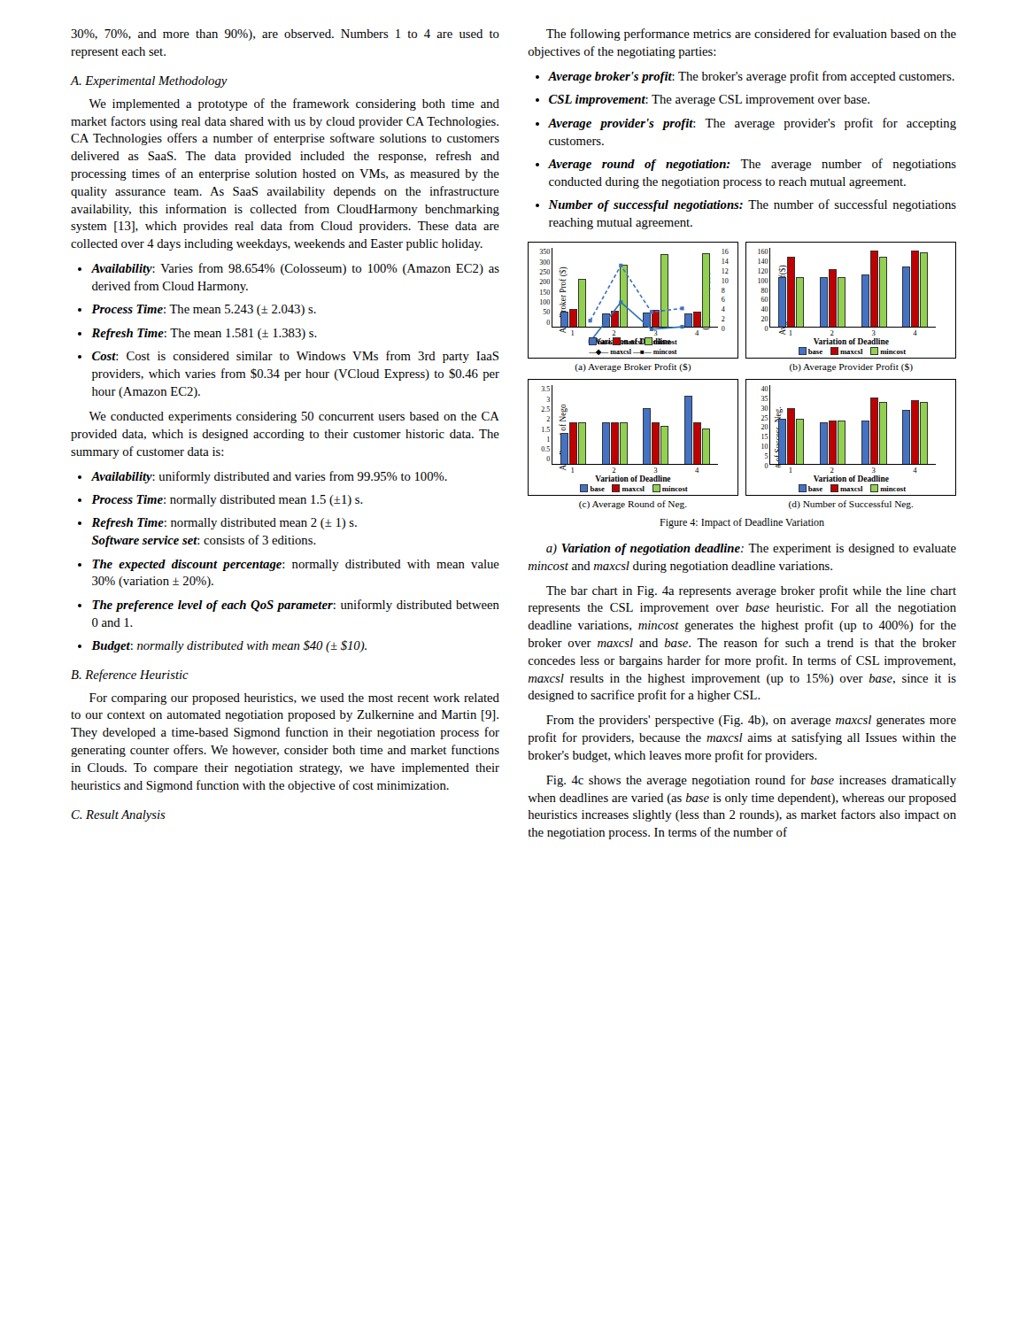30%, 70%, and more than 90%), are observed. Numbers 1 to 4 are used to represent each set.
A. Experimental Methodology
We implemented a prototype of the framework considering both time and market factors using real data shared with us by cloud provider CA Technologies. CA Technologies offers a number of enterprise software solutions to customers delivered as SaaS. The data provided included the response, refresh and processing times of an enterprise solution hosted on VMs, as measured by the quality assurance team. As SaaS availability depends on the infrastructure availability, this information is collected from CloudHarmony benchmarking system [13], which provides real data from Cloud providers. These data are collected over 4 days including weekdays, weekends and Easter public holiday.
Availability: Varies from 98.654% (Colosseum) to 100% (Amazon EC2) as derived from Cloud Harmony.
Process Time: The mean 5.243 (± 2.043) s.
Refresh Time: The mean 1.581 (± 1.383) s.
Cost: Cost is considered similar to Windows VMs from 3rd party IaaS providers, which varies from $0.34 per hour (VCloud Express) to $0.46 per hour (Amazon EC2).
We conducted experiments considering 50 concurrent users based on the CA provided data, which is designed according to their customer historic data. The summary of customer data is:
Availability: uniformly distributed and varies from 99.95% to 100%.
Process Time: normally distributed mean 1.5 (±1) s.
Refresh Time: normally distributed mean 2 (± 1) s.
Software service set: consists of 3 editions.
The expected discount percentage: normally distributed with mean value 30% (variation ± 20%).
The preference level of each QoS parameter: uniformly distributed between 0 and 1.
Budget: normally distributed with mean $40 (± $10).
B. Reference Heuristic
For comparing our proposed heuristics, we used the most recent work related to our context on automated negotiation proposed by Zulkernine and Martin [9]. They developed a time-based Sigmond function in their negotiation process for generating counter offers. We however, consider both time and market functions in Clouds. To compare their negotiation strategy, we have implemented their heuristics and Sigmond function with the objective of cost minimization.
C. Result Analysis
The following performance metrics are considered for evaluation based on the objectives of the negotiating parties:
Average broker's profit: The broker's average profit from accepted customers.
CSL improvement: The average CSL improvement over base.
Average provider's profit: The average provider's profit for accepting customers.
Average round of negotiation: The average number of negotiations conducted during the negotiation process to reach mutual agreement.
Number of successful negotiations: The number of successful negotiations reaching mutual agreement.
Avg Broker Prof ($)
CSL Improve (%)
350300250200150100500
1614121086420
1234
Variation of Deadline
base maxcsl mincost
—◆— maxcsl —■— mincost
(a) Average Broker Profit ($)
Avg Provider Prof($)
160140120100806040200
1234
Variation of Deadline
base maxcsl mincost
(b) Average Provider Profit ($)
Avg Round of Nego
3.532.521.510.50
1234
Variation of Deadline
base maxcsl mincost
(c) Average Round of Neg.
# of Success. Neg.
4035302520151050
1234
Variation of Deadline
base maxcsl mincost
(d) Number of Successful Neg.
Figure 4: Impact of Deadline Variation
a) Variation of negotiation deadline: The experiment is designed to evaluate mincost and maxcsl during negotiation deadline variations.
The bar chart in Fig. 4a represents average broker profit while the line chart represents the CSL improvement over base heuristic. For all the negotiation deadline variations, mincost generates the highest profit (up to 400%) for the broker over maxcsl and base. The reason for such a trend is that the broker concedes less or bargains harder for more profit. In terms of CSL improvement, maxcsl results in the highest improvement (up to 15%) over base, since it is designed to sacrifice profit for a higher CSL.
From the providers' perspective (Fig. 4b), on average maxcsl generates more profit for providers, because the maxcsl aims at satisfying all Issues within the broker's budget, which leaves more profit for providers.
Fig. 4c shows the average negotiation round for base increases dramatically when deadlines are varied (as base is only time dependent), whereas our proposed heuristics increases slightly (less than 2 rounds), as market factors also impact on the negotiation process. In terms of the number of